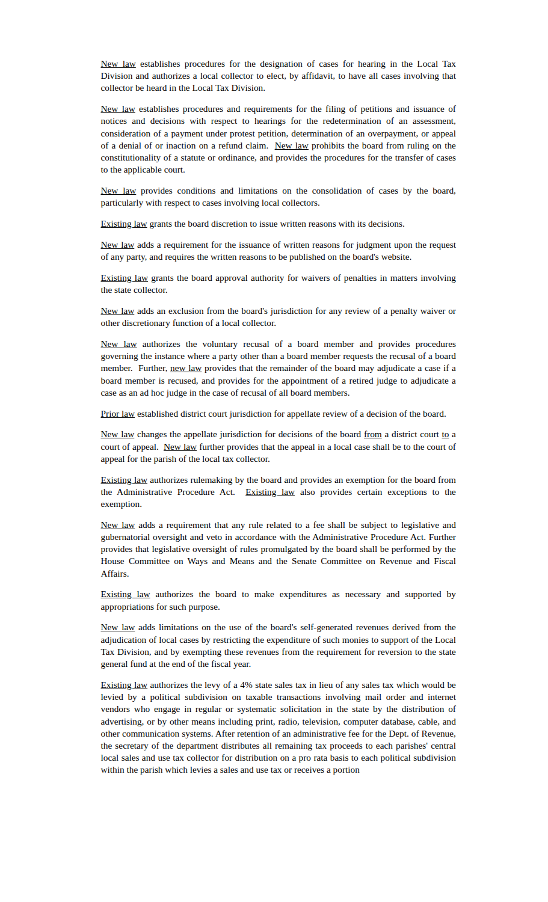New law establishes procedures for the designation of cases for hearing in the Local Tax Division and authorizes a local collector to elect, by affidavit, to have all cases involving that collector be heard in the Local Tax Division.
New law establishes procedures and requirements for the filing of petitions and issuance of notices and decisions with respect to hearings for the redetermination of an assessment, consideration of a payment under protest petition, determination of an overpayment, or appeal of a denial of or inaction on a refund claim. New law prohibits the board from ruling on the constitutionality of a statute or ordinance, and provides the procedures for the transfer of cases to the applicable court.
New law provides conditions and limitations on the consolidation of cases by the board, particularly with respect to cases involving local collectors.
Existing law grants the board discretion to issue written reasons with its decisions.
New law adds a requirement for the issuance of written reasons for judgment upon the request of any party, and requires the written reasons to be published on the board's website.
Existing law grants the board approval authority for waivers of penalties in matters involving the state collector.
New law adds an exclusion from the board's jurisdiction for any review of a penalty waiver or other discretionary function of a local collector.
New law authorizes the voluntary recusal of a board member and provides procedures governing the instance where a party other than a board member requests the recusal of a board member. Further, new law provides that the remainder of the board may adjudicate a case if a board member is recused, and provides for the appointment of a retired judge to adjudicate a case as an ad hoc judge in the case of recusal of all board members.
Prior law established district court jurisdiction for appellate review of a decision of the board.
New law changes the appellate jurisdiction for decisions of the board from a district court to a court of appeal. New law further provides that the appeal in a local case shall be to the court of appeal for the parish of the local tax collector.
Existing law authorizes rulemaking by the board and provides an exemption for the board from the Administrative Procedure Act. Existing law also provides certain exceptions to the exemption.
New law adds a requirement that any rule related to a fee shall be subject to legislative and gubernatorial oversight and veto in accordance with the Administrative Procedure Act. Further provides that legislative oversight of rules promulgated by the board shall be performed by the House Committee on Ways and Means and the Senate Committee on Revenue and Fiscal Affairs.
Existing law authorizes the board to make expenditures as necessary and supported by appropriations for such purpose.
New law adds limitations on the use of the board's self-generated revenues derived from the adjudication of local cases by restricting the expenditure of such monies to support of the Local Tax Division, and by exempting these revenues from the requirement for reversion to the state general fund at the end of the fiscal year.
Existing law authorizes the levy of a 4% state sales tax in lieu of any sales tax which would be levied by a political subdivision on taxable transactions involving mail order and internet vendors who engage in regular or systematic solicitation in the state by the distribution of advertising, or by other means including print, radio, television, computer database, cable, and other communication systems. After retention of an administrative fee for the Dept. of Revenue, the secretary of the department distributes all remaining tax proceeds to each parishes' central local sales and use tax collector for distribution on a pro rata basis to each political subdivision within the parish which levies a sales and use tax or receives a portion